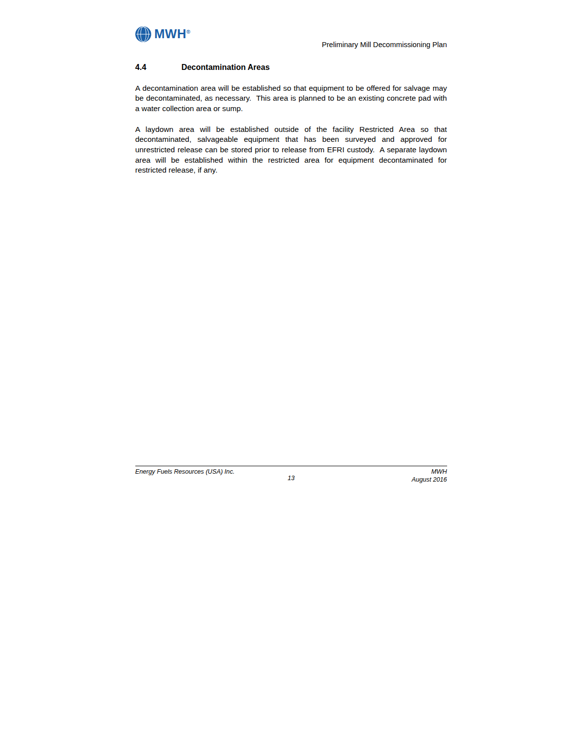MWH®
Preliminary Mill Decommissioning Plan
4.4 Decontamination Areas
A decontamination area will be established so that equipment to be offered for salvage may be decontaminated, as necessary. This area is planned to be an existing concrete pad with a water collection area or sump.
A laydown area will be established outside of the facility Restricted Area so that decontaminated, salvageable equipment that has been surveyed and approved for unrestricted release can be stored prior to release from EFRI custody. A separate laydown area will be established within the restricted area for equipment decontaminated for restricted release, if any.
Energy Fuels Resources (USA) Inc.
MWH
August 2016
13